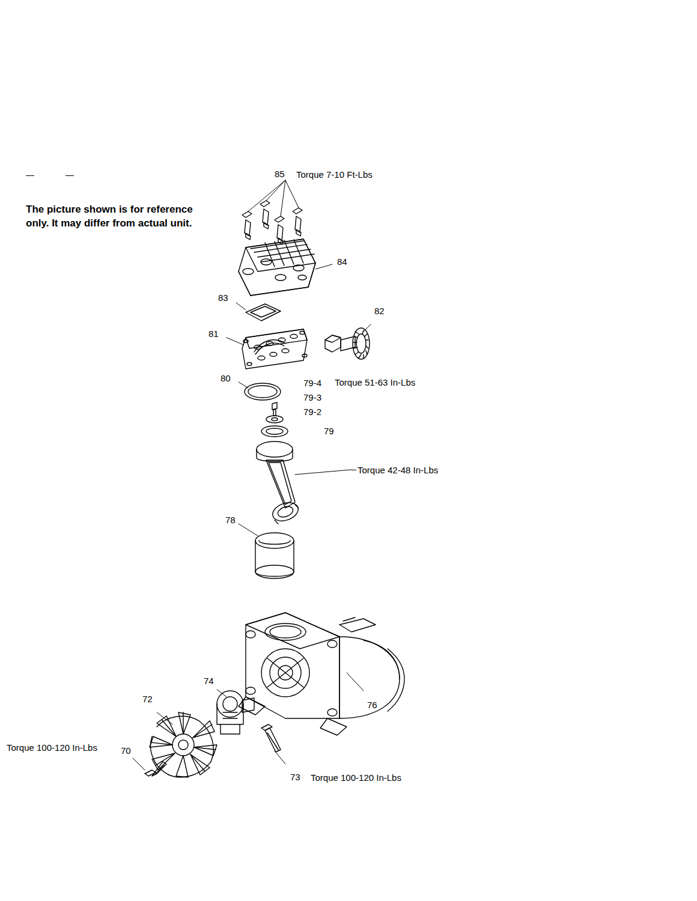The picture shown is for reference
only. It may differ from actual unit.
85
Torque 7-10 Ft-Lbs
84
83
82
81
80
79-4
Torque 51-63 In-Lbs
79-3
79-2
79
Torque 42-48 In-Lbs
78
76
74
72
Torque 100-120 In-Lbs
70
73
Torque 100-120 In-Lbs